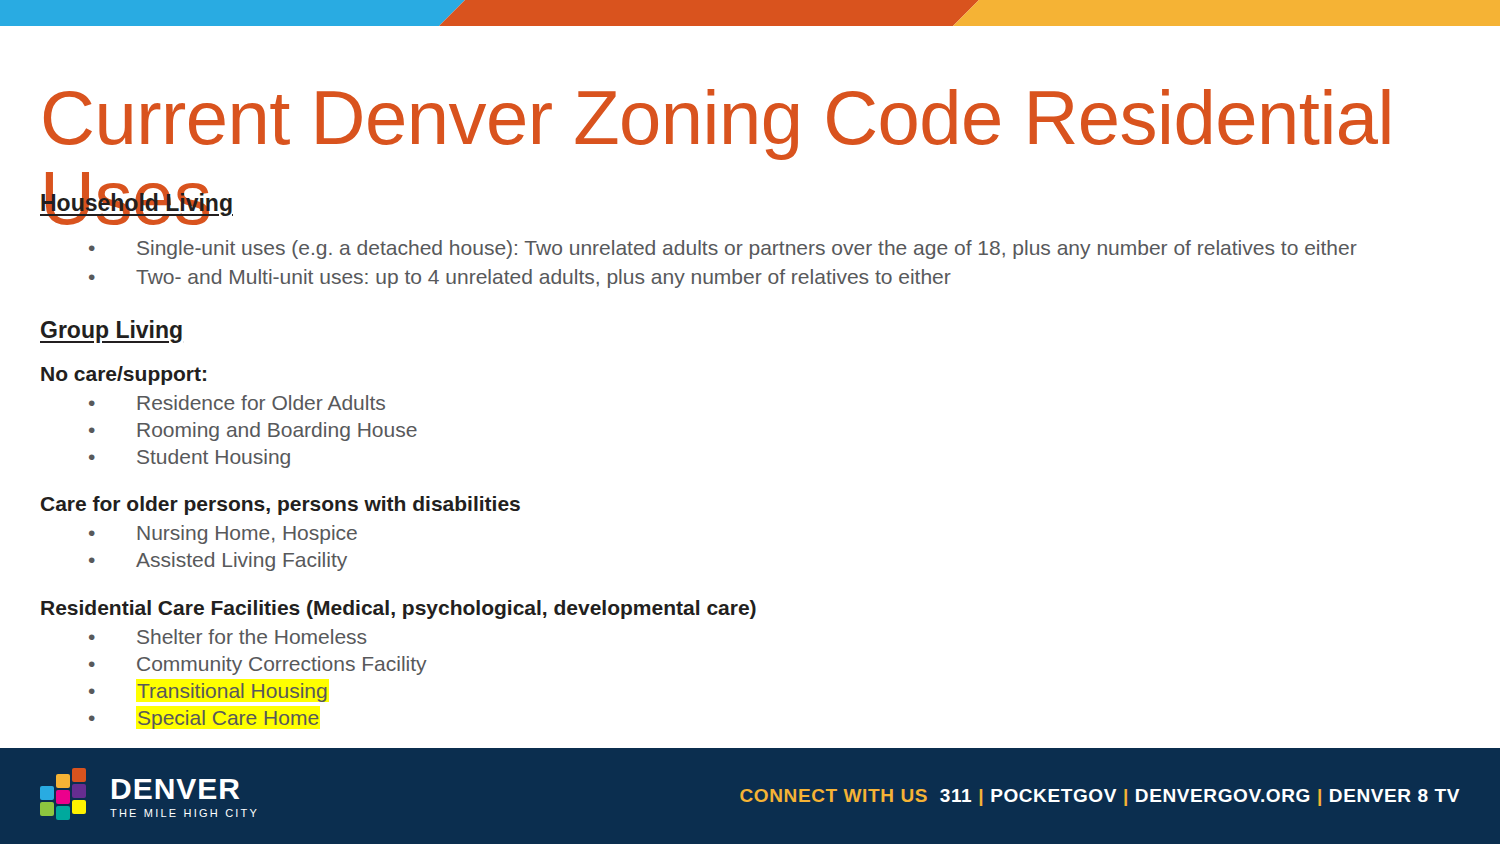Current Denver Zoning Code Residential Uses
Household Living
Single-unit uses (e.g. a detached house): Two unrelated adults or partners over the age of 18, plus any number of relatives to either
Two- and Multi-unit uses: up to 4 unrelated adults, plus any number of relatives to either
Group Living
No care/support:
Residence for Older Adults
Rooming and Boarding House
Student Housing
Care for older persons, persons with disabilities
Nursing Home, Hospice
Assisted Living Facility
Residential Care Facilities (Medical, psychological, developmental care)
Shelter for the Homeless
Community Corrections Facility
Transitional Housing
Special Care Home
DENVER THE MILE HIGH CITY
CONNECT WITH US 311|POCKETGOV|DENVERGOV.ORG|DENVER 8 TV